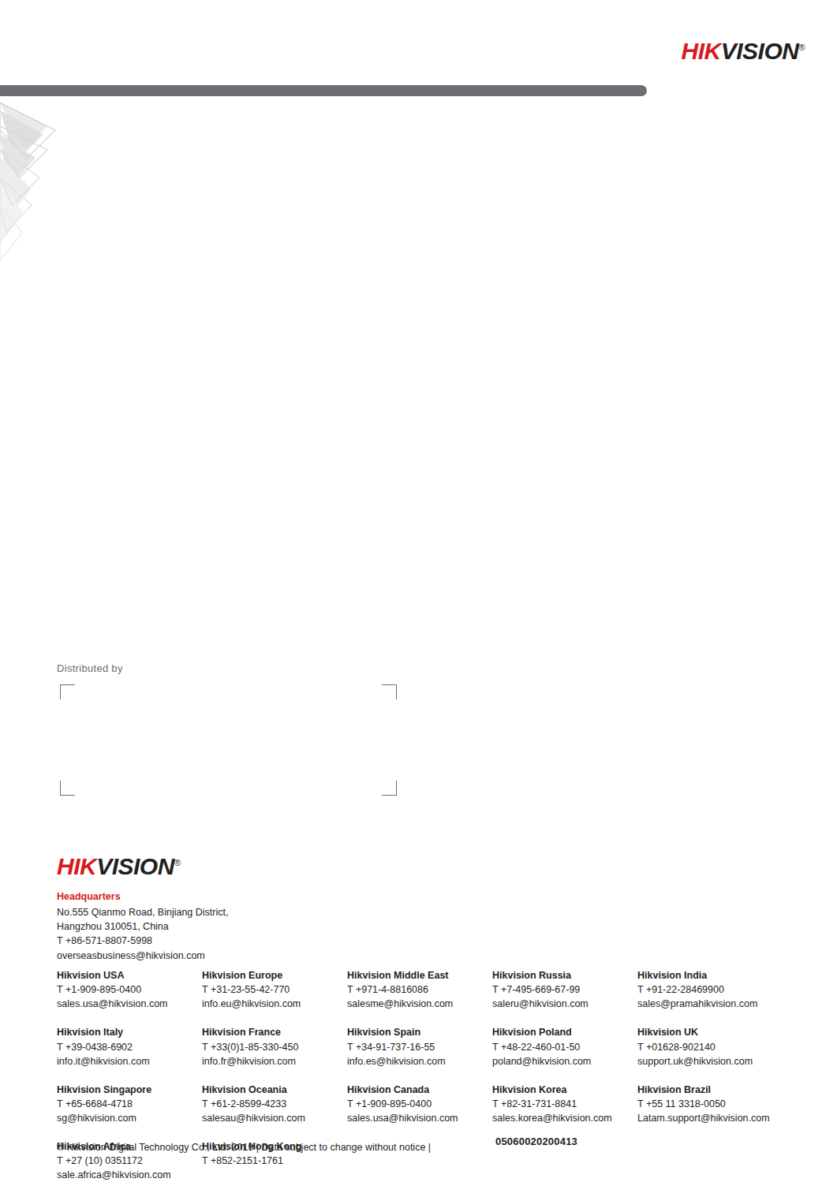HIKVISION®
Distributed by
HIKVISION®
Headquarters
No.555 Qianmo Road, Binjiang District,
Hangzhou 310051, China
T +86-571-8807-5998
overseasbusiness@hikvision.com
| Hikvision USA T +1-909-895-0400 sales.usa@hikvision.com | Hikvision Europe T +31-23-55-42-770 info.eu@hikvision.com | Hikvision Middle East T +971-4-8816086 salesme@hikvision.com | Hikvision Russia T +7-495-669-67-99 saleru@hikvision.com | Hikvision India T +91-22-28469900 sales@pramahikvision.com |
| Hikvision Italy T +39-0438-6902 info.it@hikvision.com | Hikvision France T +33(0)1-85-330-450 info.fr@hikvision.com | Hikvision Spain T +34-91-737-16-55 info.es@hikvision.com | Hikvision Poland T +48-22-460-01-50 poland@hikvision.com | Hikvision UK T +01628-902140 support.uk@hikvision.com |
| Hikvision Singapore T +65-6684-4718 sg@hikvision.com | Hikvision Oceania T +61-2-8599-4233 salesau@hikvision.com | Hikvision Canada T +1-909-895-0400 sales.usa@hikvision.com | Hikvision Korea T +82-31-731-8841 sales.korea@hikvision.com | Hikvision Brazil T +55 11 3318-0050 Latam.support@hikvision.com |
| Hikvision Africa T +27 (10) 0351172 sale.africa@hikvision.com | Hikvision Hong Kong T +852-2151-1761 | | | |
© Hikvision Digital Technology Co., Ltd. 2019 | Data subject to change without notice | 05060020200413